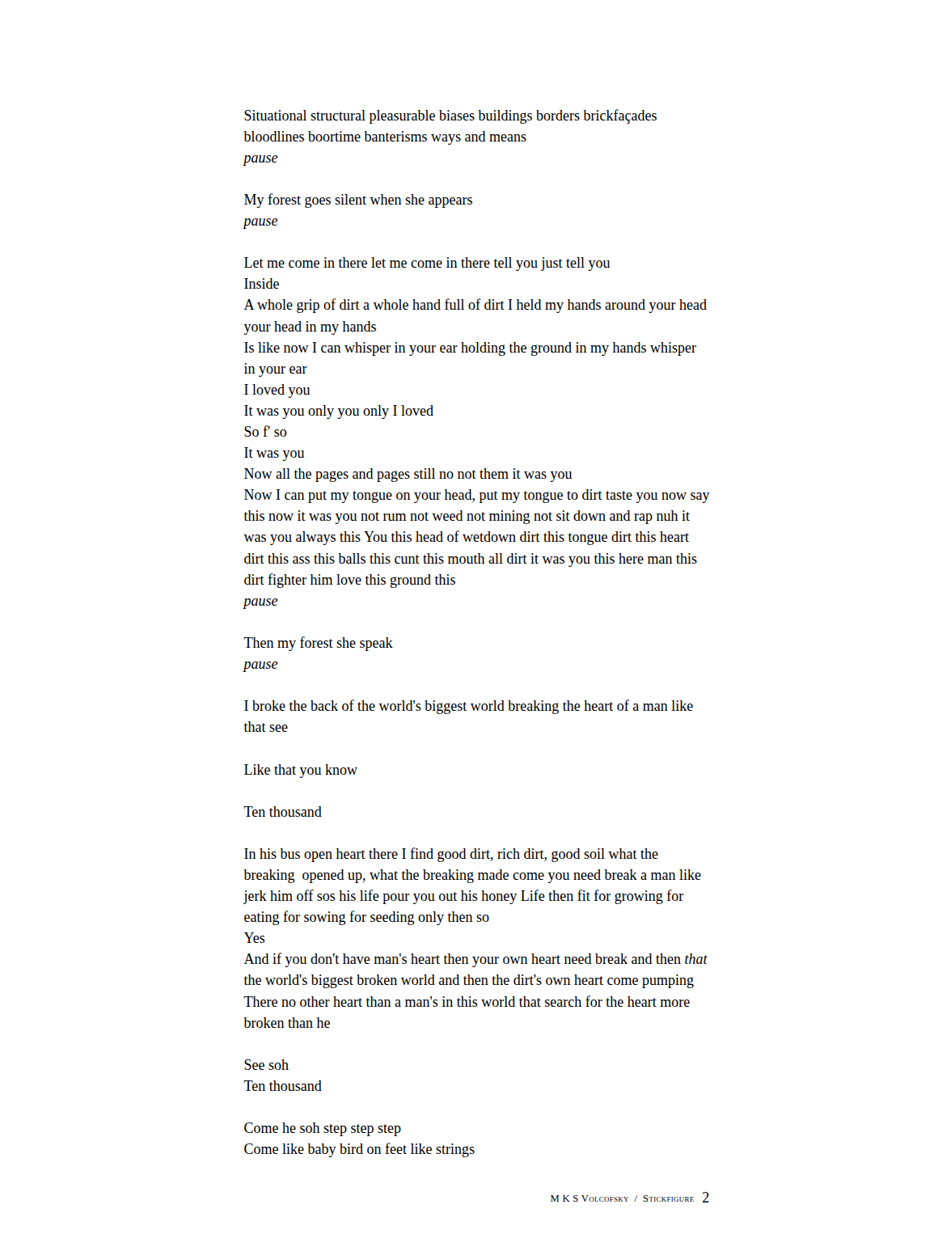Situational structural pleasurable biases buildings borders brickfaçades bloodlines boortime banterisms ways and means
pause
My forest goes silent when she appears
pause
Let me come in there let me come in there tell you just tell you
Inside
A whole grip of dirt a whole hand full of dirt I held my hands around your head your head in my hands
Is like now I can whisper in your ear holding the ground in my hands whisper in your ear
I loved you
It was you only you only I loved
So f' so
It was you
Now all the pages and pages still no not them it was you
Now I can put my tongue on your head, put my tongue to dirt taste you now say this now it was you not rum not weed not mining not sit down and rap nuh it was you always this You this head of wetdown dirt this tongue dirt this heart dirt this ass this balls this cunt this mouth all dirt it was you this here man this dirt fighter him love this ground this
pause
Then my forest she speak
pause
I broke the back of the world's biggest world breaking the heart of a man like that see
Like that you know
Ten thousand
In his bus open heart there I find good dirt, rich dirt, good soil what the breaking opened up, what the breaking made come you need break a man like jerk him off sos his life pour you out his honey Life then fit for growing for eating for sowing for seeding only then so
Yes
And if you don't have man's heart then your own heart need break and then that the world's biggest broken world and then the dirt's own heart come pumping
There no other heart than a man's in this world that search for the heart more broken than he
See soh
Ten thousand
Come he soh step step step
Come like baby bird on feet like strings
M K S Volcofsky / Stickfigure2